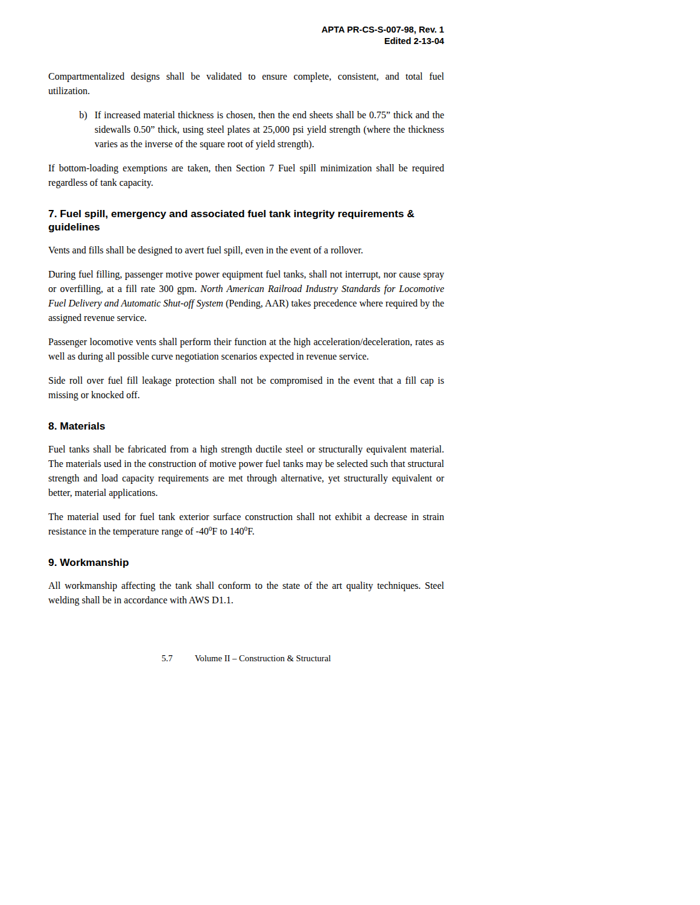APTA PR-CS-S-007-98, Rev. 1
Edited 2-13-04
Compartmentalized designs shall be validated to ensure complete, consistent, and total fuel utilization.
If increased material thickness is chosen, then the end sheets shall be 0.75” thick and the sidewalls 0.50” thick, using steel plates at 25,000 psi yield strength (where the thickness varies as the inverse of the square root of yield strength).
If bottom-loading exemptions are taken, then Section 7 Fuel spill minimization shall be required regardless of tank capacity.
7. Fuel spill, emergency and associated fuel tank integrity requirements & guidelines
Vents and fills shall be designed to avert fuel spill, even in the event of a rollover.
During fuel filling, passenger motive power equipment fuel tanks, shall not interrupt, nor cause spray or overfilling, at a fill rate 300 gpm. North American Railroad Industry Standards for Locomotive Fuel Delivery and Automatic Shut-off System (Pending, AAR) takes precedence where required by the assigned revenue service.
Passenger locomotive vents shall perform their function at the high acceleration/deceleration, rates as well as during all possible curve negotiation scenarios expected in revenue service.
Side roll over fuel fill leakage protection shall not be compromised in the event that a fill cap is missing or knocked off.
8. Materials
Fuel tanks shall be fabricated from a high strength ductile steel or structurally equivalent material. The materials used in the construction of motive power fuel tanks may be selected such that structural strength and load capacity requirements are met through alternative, yet structurally equivalent or better, material applications.
The material used for fuel tank exterior surface construction shall not exhibit a decrease in strain resistance in the temperature range of -400F to 1400F.
9. Workmanship
All workmanship affecting the tank shall conform to the state of the art quality techniques. Steel welding shall be in accordance with AWS D1.1.
5.7 Volume II – Construction & Structural